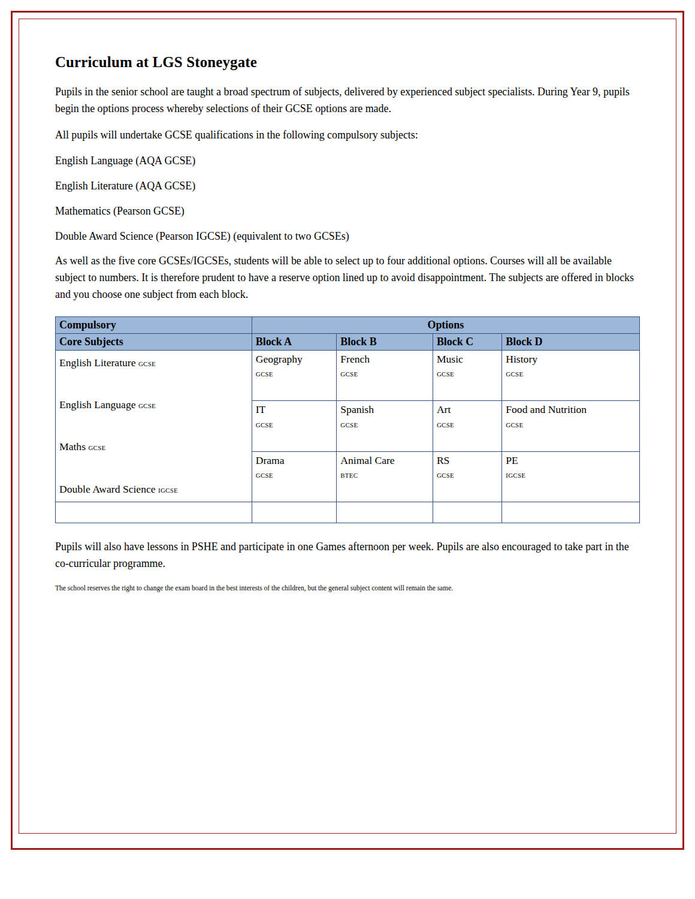Curriculum at LGS Stoneygate
Pupils in the senior school are taught a broad spectrum of subjects, delivered by experienced subject specialists. During Year 9, pupils begin the options process whereby selections of their GCSE options are made.
All pupils will undertake GCSE qualifications in the following compulsory subjects:
English Language (AQA GCSE)
English Literature (AQA GCSE)
Mathematics (Pearson GCSE)
Double Award Science (Pearson IGCSE) (equivalent to two GCSEs)
As well as the five core GCSEs/IGCSEs, students will be able to select up to four additional options. Courses will all be available subject to numbers. It is therefore prudent to have a reserve option lined up to avoid disappointment. The subjects are offered in blocks and you choose one subject from each block.
| Compulsory | Options |
| --- | --- |
| Core Subjects | Block A | Block B | Block C | Block D |
| English Literature GCSE English Language GCSE Maths GCSE Double Award Science IGCSE | Geography GCSE | French GCSE | Music GCSE | History GCSE |
| IT GCSE | Spanish GCSE | Art GCSE | Food and Nutrition GCSE |
| Drama GCSE | Animal Care BTEC | RS GCSE | PE IGCSE |
Pupils will also have lessons in PSHE and participate in one Games afternoon per week. Pupils are also encouraged to take part in the co-curricular programme.
The school reserves the right to change the exam board in the best interests of the children, but the general subject content will remain the same.